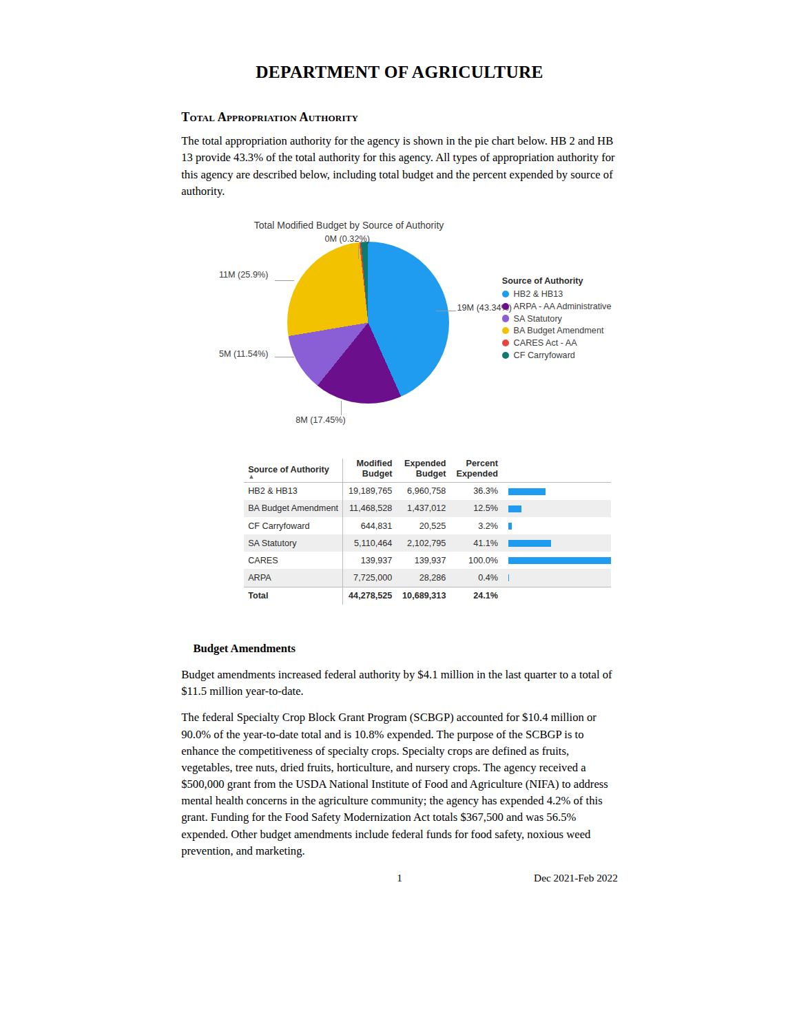Department of Agriculture
Total Appropriation Authority
The total appropriation authority for the agency is shown in the pie chart below. HB 2 and HB 13 provide 43.3% of the total authority for this agency. All types of appropriation authority for this agency are described below, including total budget and the percent expended by source of authority.
Total Modified Budget by Source of Authority
0M (0.32%) 11M (25.9%) 5M (11.54%) 8M (17.45%) 19M (43.34%)
Source of Authority
HB2 & HB13
ARPA - AA Administrative
SA Statutory
BA Budget Amendment
CARES Act - AA
CF Carryfoward
| Source of Authority ▲ | Modified Budget | Expended Budget | Percent Expended | |
| --- | --- | --- | --- | --- |
| HB2 & HB13 | 19,189,765 | 6,960,758 | 36.3% | |
| BA Budget Amendment | 11,468,528 | 1,437,012 | 12.5% | |
| CF Carryfoward | 644,831 | 20,525 | 3.2% | |
| SA Statutory | 5,110,464 | 2,102,795 | 41.1% | |
| CARES | 139,937 | 139,937 | 100.0% | |
| ARPA | 7,725,000 | 28,286 | 0.4% | |
| Total | 44,278,525 | 10,689,313 | 24.1% | |
Budget Amendments
Budget amendments increased federal authority by $4.1 million in the last quarter to a total of $11.5 million year-to-date.
The federal Specialty Crop Block Grant Program (SCBGP) accounted for $10.4 million or 90.0% of the year-to-date total and is 10.8% expended. The purpose of the SCBGP is to enhance the competitiveness of specialty crops. Specialty crops are defined as fruits, vegetables, tree nuts, dried fruits, horticulture, and nursery crops. The agency received a $500,000 grant from the USDA National Institute of Food and Agriculture (NIFA) to address mental health concerns in the agriculture community; the agency has expended 4.2% of this grant. Funding for the Food Safety Modernization Act totals $367,500 and was 56.5% expended. Other budget amendments include federal funds for food safety, noxious weed prevention, and marketing.
1
Dec 2021-Feb 2022